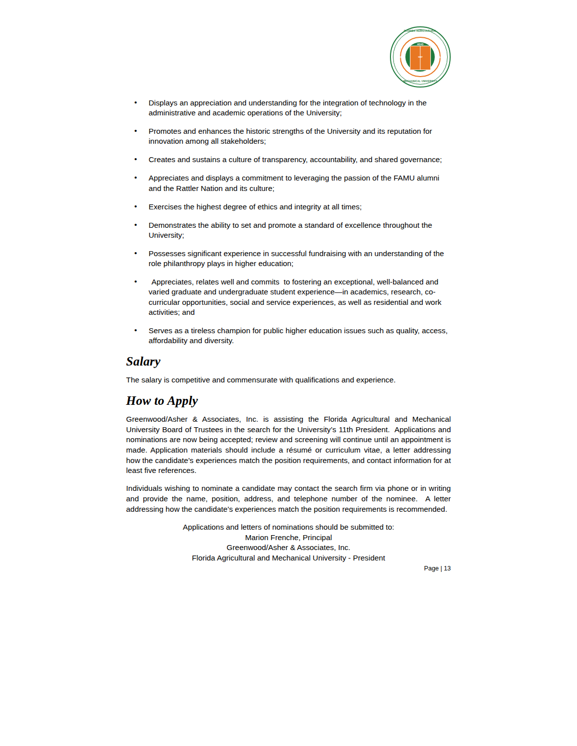FLORIDA AGRICULTURAL
MECHANICAL UNIVERSITY
HEAD
HEART
HAND
FIELD
1887
Displays an appreciation and understanding for the integration of technology in the administrative and academic operations of the University;
Promotes and enhances the historic strengths of the University and its reputation for innovation among all stakeholders;
Creates and sustains a culture of transparency, accountability, and shared governance;
Appreciates and displays a commitment to leveraging the passion of the FAMU alumni and the Rattler Nation and its culture;
Exercises the highest degree of ethics and integrity at all times;
Demonstrates the ability to set and promote a standard of excellence throughout the University;
Possesses significant experience in successful fundraising with an understanding of the role philanthropy plays in higher education;
Appreciates, relates well and commits to fostering an exceptional, well-balanced and varied graduate and undergraduate student experience—in academics, research, co-curricular opportunities, social and service experiences, as well as residential and work activities; and
Serves as a tireless champion for public higher education issues such as quality, access, affordability and diversity.
Salary
The salary is competitive and commensurate with qualifications and experience.
How to Apply
Greenwood/Asher & Associates, Inc. is assisting the Florida Agricultural and Mechanical University Board of Trustees in the search for the University’s 11th President. Applications and nominations are now being accepted; review and screening will continue until an appointment is made. Application materials should include a résumé or curriculum vitae, a letter addressing how the candidate’s experiences match the position requirements, and contact information for at least five references.
Individuals wishing to nominate a candidate may contact the search firm via phone or in writing and provide the name, position, address, and telephone number of the nominee. A letter addressing how the candidate’s experiences match the position requirements is recommended.
Applications and letters of nominations should be submitted to:
Marion Frenche, Principal
Greenwood/Asher & Associates, Inc.
Florida Agricultural and Mechanical University - President
Page | 13